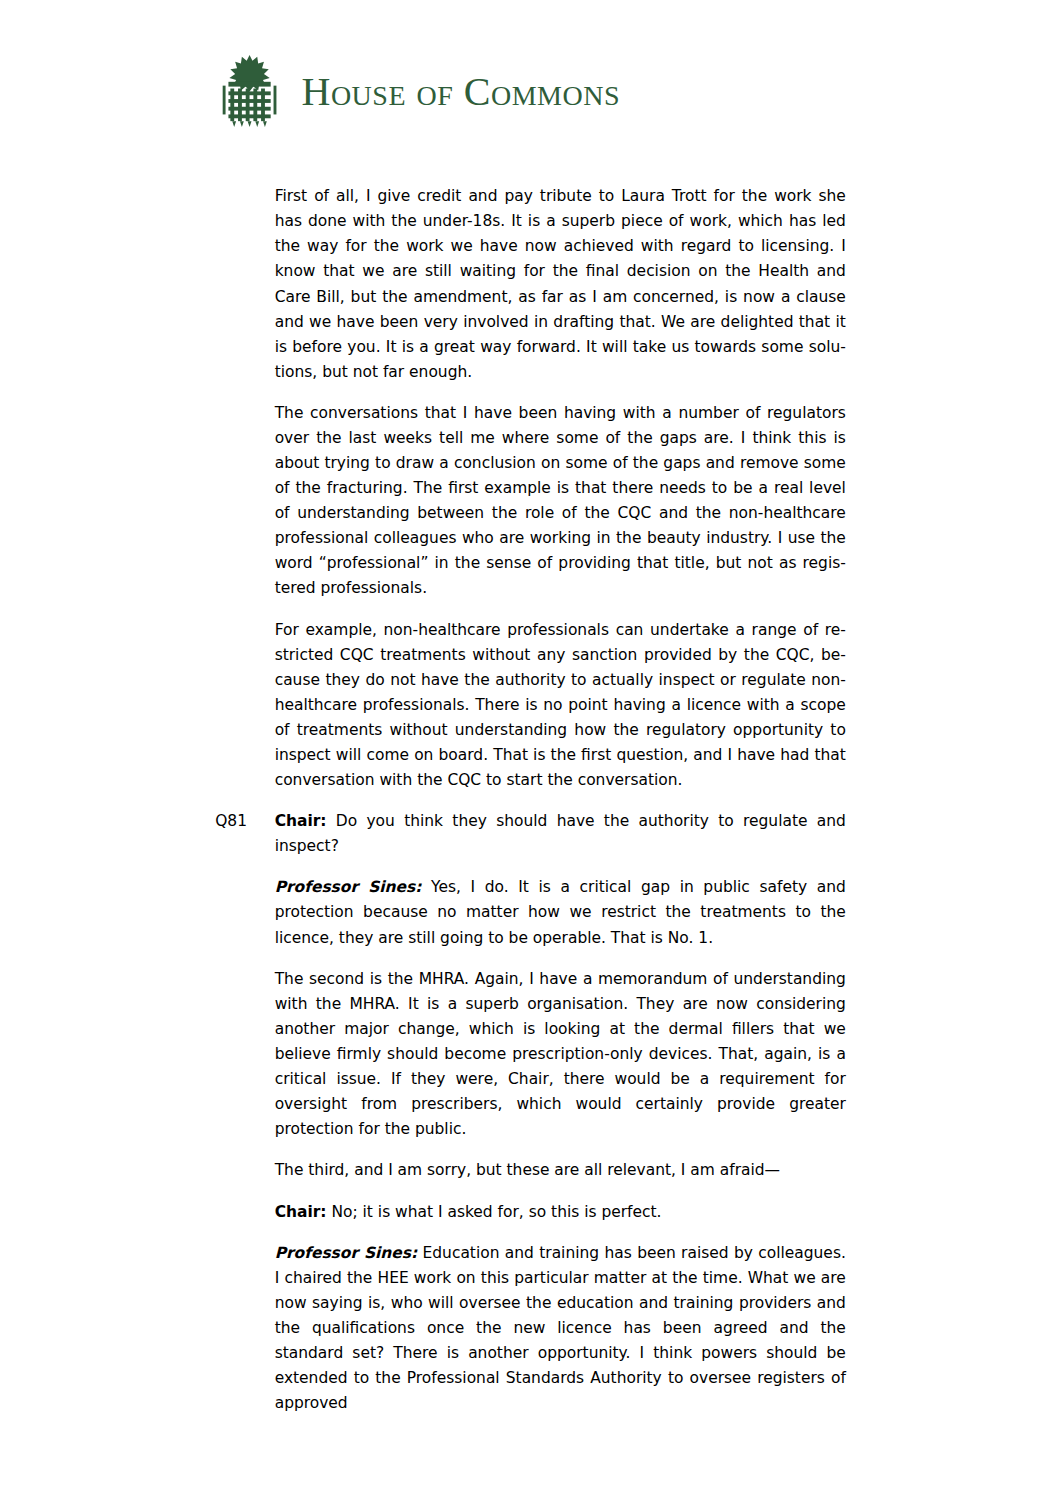House of Commons
First of all, I give credit and pay tribute to Laura Trott for the work she has done with the under-18s. It is a superb piece of work, which has led the way for the work we have now achieved with regard to licensing. I know that we are still waiting for the final decision on the Health and Care Bill, but the amendment, as far as I am concerned, is now a clause and we have been very involved in drafting that. We are delighted that it is before you. It is a great way forward. It will take us towards some solutions, but not far enough.
The conversations that I have been having with a number of regulators over the last weeks tell me where some of the gaps are. I think this is about trying to draw a conclusion on some of the gaps and remove some of the fracturing. The first example is that there needs to be a real level of understanding between the role of the CQC and the non-healthcare professional colleagues who are working in the beauty industry. I use the word “professional” in the sense of providing that title, but not as registered professionals.
For example, non-healthcare professionals can undertake a range of restricted CQC treatments without any sanction provided by the CQC, because they do not have the authority to actually inspect or regulate non-healthcare professionals. There is no point having a licence with a scope of treatments without understanding how the regulatory opportunity to inspect will come on board. That is the first question, and I have had that conversation with the CQC to start the conversation.
Q81 Chair: Do you think they should have the authority to regulate and inspect?
Professor Sines: Yes, I do. It is a critical gap in public safety and protection because no matter how we restrict the treatments to the licence, they are still going to be operable. That is No. 1.
The second is the MHRA. Again, I have a memorandum of understanding with the MHRA. It is a superb organisation. They are now considering another major change, which is looking at the dermal fillers that we believe firmly should become prescription-only devices. That, again, is a critical issue. If they were, Chair, there would be a requirement for oversight from prescribers, which would certainly provide greater protection for the public.
The third, and I am sorry, but these are all relevant, I am afraid—
Chair: No; it is what I asked for, so this is perfect.
Professor Sines: Education and training has been raised by colleagues. I chaired the HEE work on this particular matter at the time. What we are now saying is, who will oversee the education and training providers and the qualifications once the new licence has been agreed and the standard set? There is another opportunity. I think powers should be extended to the Professional Standards Authority to oversee registers of approved